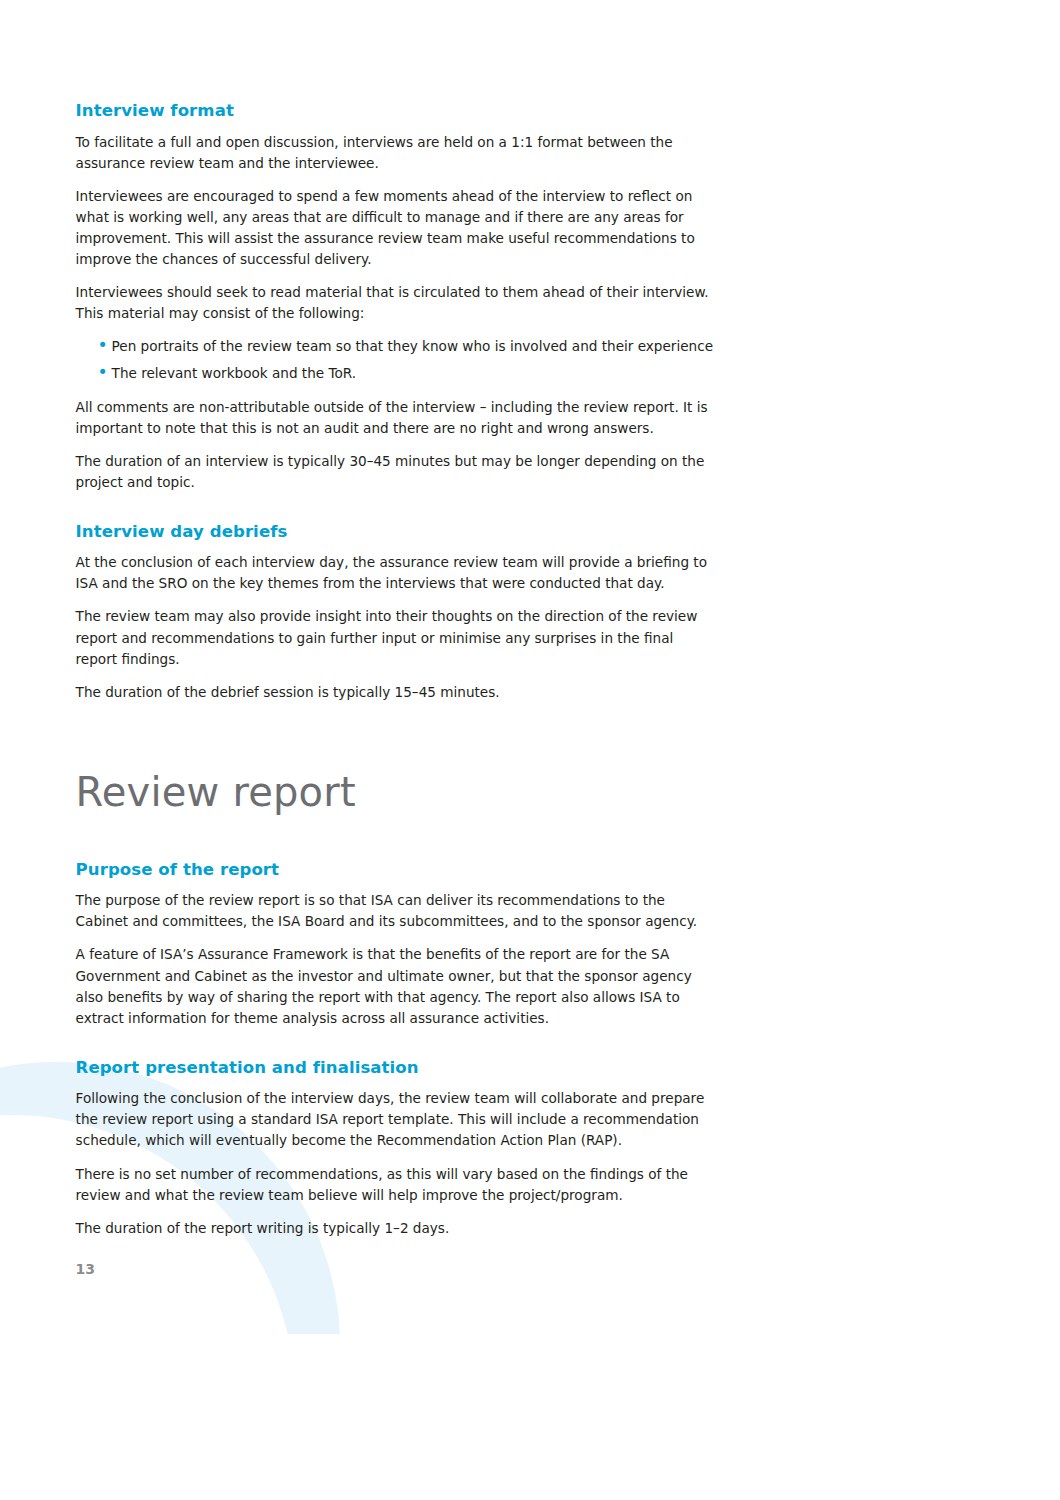Interview format
To facilitate a full and open discussion, interviews are held on a 1:1 format between the assurance review team and the interviewee.
Interviewees are encouraged to spend a few moments ahead of the interview to reflect on what is working well, any areas that are difficult to manage and if there are any areas for improvement. This will assist the assurance review team make useful recommendations to improve the chances of successful delivery.
Interviewees should seek to read material that is circulated to them ahead of their interview. This material may consist of the following:
Pen portraits of the review team so that they know who is involved and their experience
The relevant workbook and the ToR.
All comments are non-attributable outside of the interview – including the review report. It is important to note that this is not an audit and there are no right and wrong answers.
The duration of an interview is typically 30–45 minutes but may be longer depending on the project and topic.
Interview day debriefs
At the conclusion of each interview day, the assurance review team will provide a briefing to ISA and the SRO on the key themes from the interviews that were conducted that day.
The review team may also provide insight into their thoughts on the direction of the review report and recommendations to gain further input or minimise any surprises in the final report findings.
The duration of the debrief session is typically 15–45 minutes.
Review report
Purpose of the report
The purpose of the review report is so that ISA can deliver its recommendations to the Cabinet and committees, the ISA Board and its subcommittees, and to the sponsor agency.
A feature of ISA’s Assurance Framework is that the benefits of the report are for the SA Government and Cabinet as the investor and ultimate owner, but that the sponsor agency also benefits by way of sharing the report with that agency. The report also allows ISA to extract information for theme analysis across all assurance activities.
Report presentation and finalisation
Following the conclusion of the interview days, the review team will collaborate and prepare the review report using a standard ISA report template. This will include a recommendation schedule, which will eventually become the Recommendation Action Plan (RAP).
There is no set number of recommendations, as this will vary based on the findings of the review and what the review team believe will help improve the project/program.
The duration of the report writing is typically 1–2 days.
13